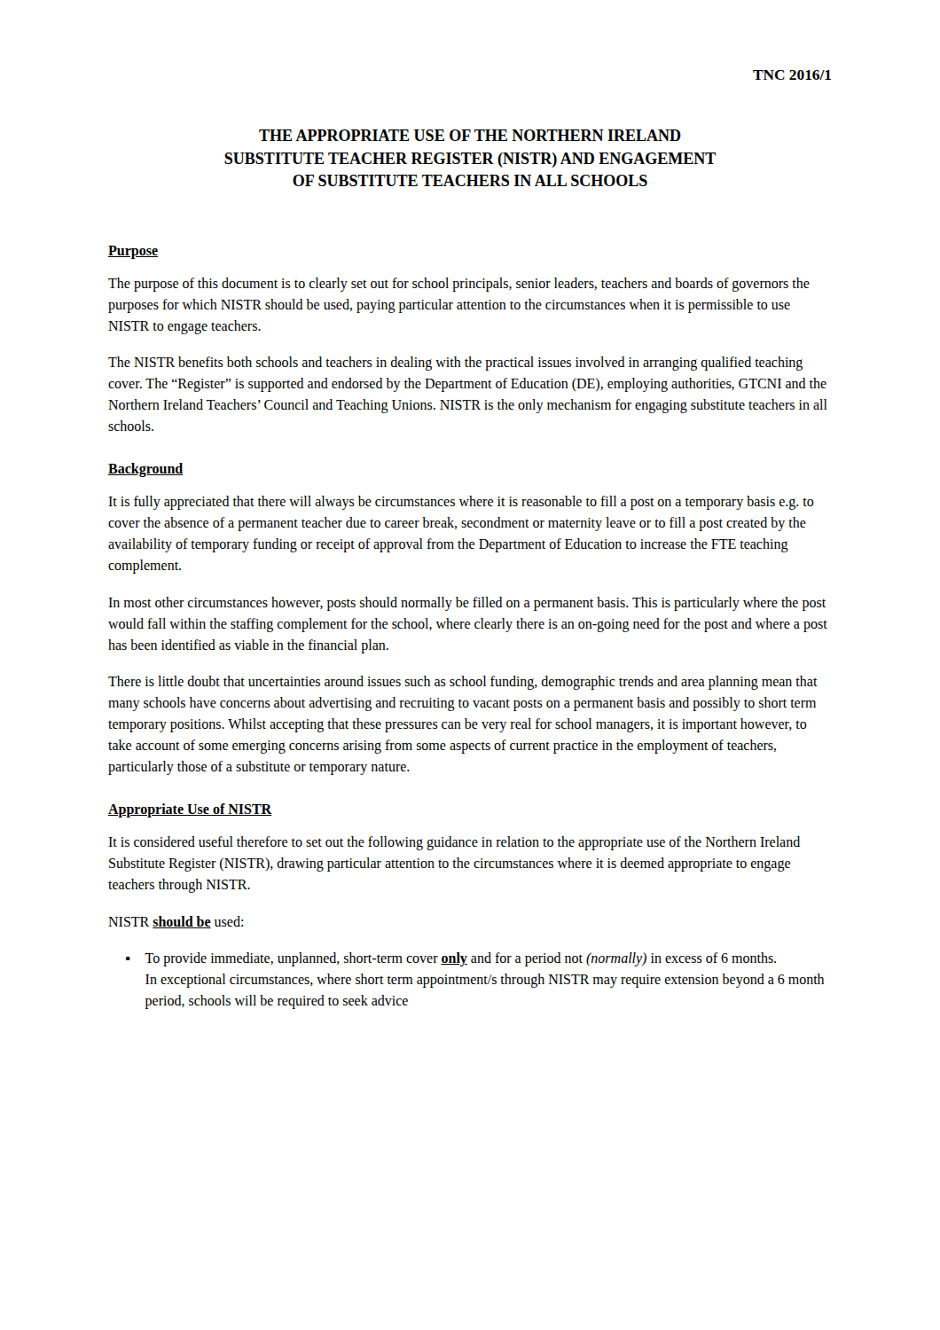TNC 2016/1
The Appropriate Use of the Northern Ireland
Substitute Teacher Register (NISTR) and Engagement
of Substitute Teachers in All Schools
Purpose
The purpose of this document is to clearly set out for school principals, senior leaders, teachers and boards of governors the purposes for which NISTR should be used, paying particular attention to the circumstances when it is permissible to use NISTR to engage teachers.
The NISTR benefits both schools and teachers in dealing with the practical issues involved in arranging qualified teaching cover. The “Register” is supported and endorsed by the Department of Education (DE), employing authorities, GTCNI and the Northern Ireland Teachers’ Council and Teaching Unions. NISTR is the only mechanism for engaging substitute teachers in all schools.
Background
It is fully appreciated that there will always be circumstances where it is reasonable to fill a post on a temporary basis e.g. to cover the absence of a permanent teacher due to career break, secondment or maternity leave or to fill a post created by the availability of temporary funding or receipt of approval from the Department of Education to increase the FTE teaching complement.
In most other circumstances however, posts should normally be filled on a permanent basis. This is particularly where the post would fall within the staffing complement for the school, where clearly there is an on-going need for the post and where a post has been identified as viable in the financial plan.
There is little doubt that uncertainties around issues such as school funding, demographic trends and area planning mean that many schools have concerns about advertising and recruiting to vacant posts on a permanent basis and possibly to short term temporary positions. Whilst accepting that these pressures can be very real for school managers, it is important however, to take account of some emerging concerns arising from some aspects of current practice in the employment of teachers, particularly those of a substitute or temporary nature.
Appropriate Use of NISTR
It is considered useful therefore to set out the following guidance in relation to the appropriate use of the Northern Ireland Substitute Register (NISTR), drawing particular attention to the circumstances where it is deemed appropriate to engage teachers through NISTR.
NISTR should be used:
To provide immediate, unplanned, short-term cover only and for a period not (normally) in excess of 6 months.
In exceptional circumstances, where short term appointment/s through NISTR may require extension beyond a 6 month period, schools will be required to seek advice